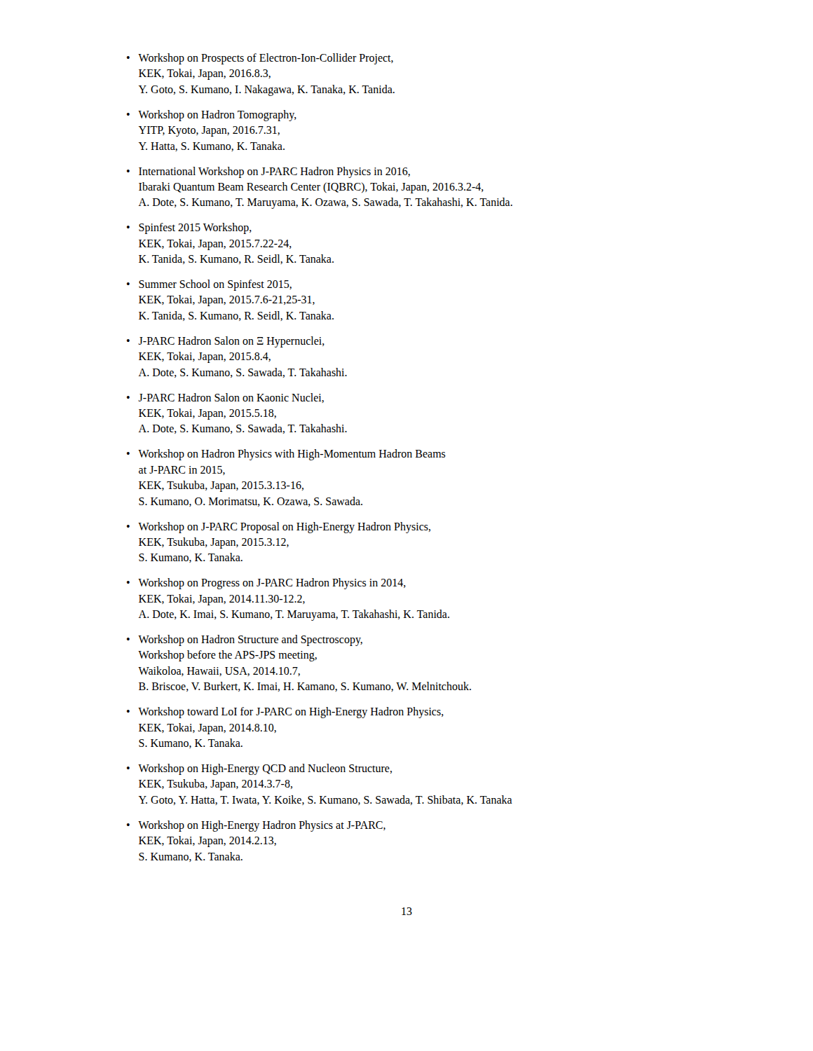Workshop on Prospects of Electron-Ion-Collider Project,
KEK, Tokai, Japan, 2016.8.3,
Y. Goto, S. Kumano, I. Nakagawa, K. Tanaka, K. Tanida.
Workshop on Hadron Tomography,
YITP, Kyoto, Japan, 2016.7.31,
Y. Hatta, S. Kumano, K. Tanaka.
International Workshop on J-PARC Hadron Physics in 2016,
Ibaraki Quantum Beam Research Center (IQBRC), Tokai, Japan, 2016.3.2-4,
A. Dote, S. Kumano, T. Maruyama, K. Ozawa, S. Sawada, T. Takahashi, K. Tanida.
Spinfest 2015 Workshop,
KEK, Tokai, Japan, 2015.7.22-24,
K. Tanida, S. Kumano, R. Seidl, K. Tanaka.
Summer School on Spinfest 2015,
KEK, Tokai, Japan, 2015.7.6-21,25-31,
K. Tanida, S. Kumano, R. Seidl, K. Tanaka.
J-PARC Hadron Salon on Ξ Hypernuclei,
KEK, Tokai, Japan, 2015.8.4,
A. Dote, S. Kumano, S. Sawada, T. Takahashi.
J-PARC Hadron Salon on Kaonic Nuclei,
KEK, Tokai, Japan, 2015.5.18,
A. Dote, S. Kumano, S. Sawada, T. Takahashi.
Workshop on Hadron Physics with High-Momentum Hadron Beams
at J-PARC in 2015,
KEK, Tsukuba, Japan, 2015.3.13-16,
S. Kumano, O. Morimatsu, K. Ozawa, S. Sawada.
Workshop on J-PARC Proposal on High-Energy Hadron Physics,
KEK, Tsukuba, Japan, 2015.3.12,
S. Kumano, K. Tanaka.
Workshop on Progress on J-PARC Hadron Physics in 2014,
KEK, Tokai, Japan, 2014.11.30-12.2,
A. Dote, K. Imai, S. Kumano, T. Maruyama, T. Takahashi, K. Tanida.
Workshop on Hadron Structure and Spectroscopy,
Workshop before the APS-JPS meeting,
Waikoloa, Hawaii, USA, 2014.10.7,
B. Briscoe, V. Burkert, K. Imai, H. Kamano, S. Kumano, W. Melnitchouk.
Workshop toward LoI for J-PARC on High-Energy Hadron Physics,
KEK, Tokai, Japan, 2014.8.10,
S. Kumano, K. Tanaka.
Workshop on High-Energy QCD and Nucleon Structure,
KEK, Tsukuba, Japan, 2014.3.7-8,
Y. Goto, Y. Hatta, T. Iwata, Y. Koike, S. Kumano, S. Sawada, T. Shibata, K. Tanaka
Workshop on High-Energy Hadron Physics at J-PARC,
KEK, Tokai, Japan, 2014.2.13,
S. Kumano, K. Tanaka.
13